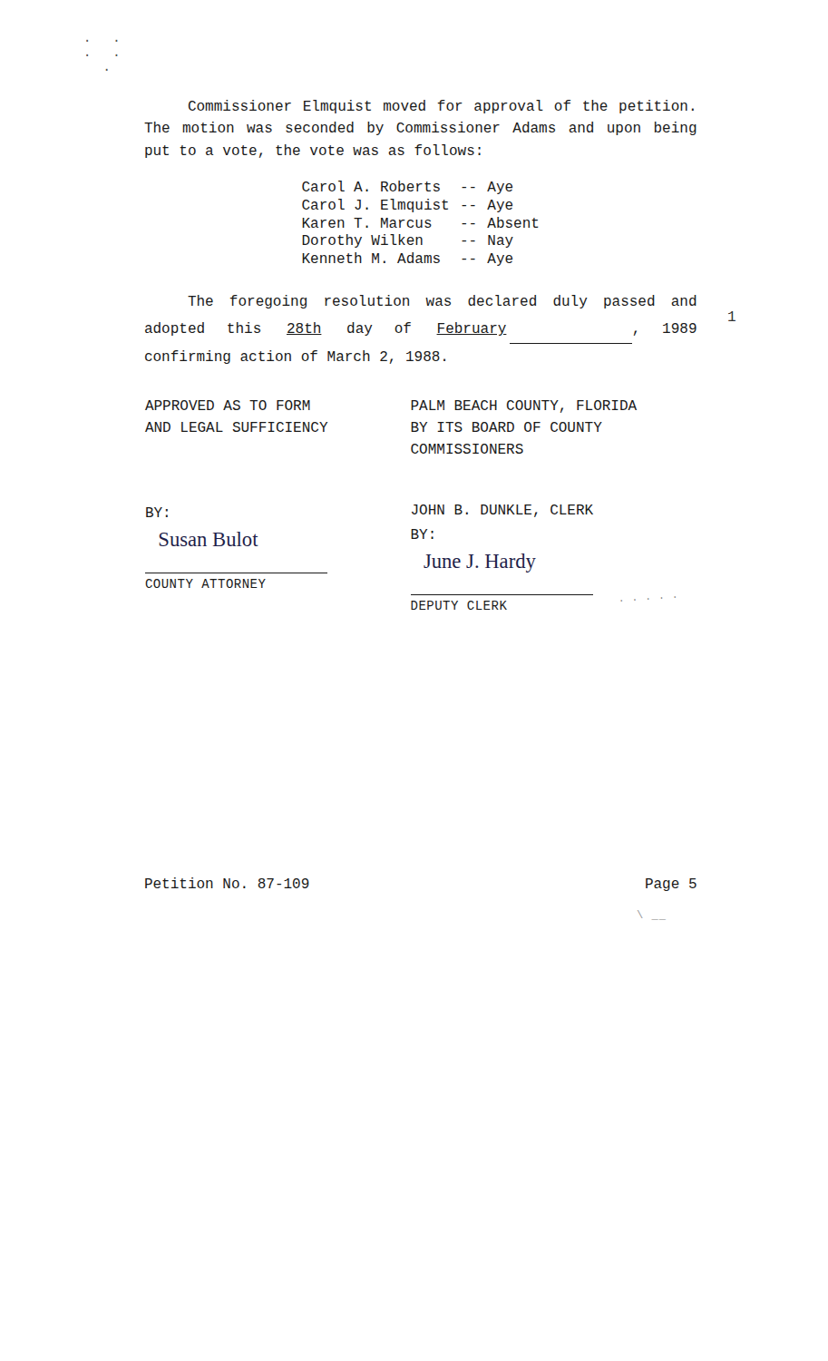. .
. .
.
1
Commissioner Elmquist moved for approval of the petition. The motion was seconded by Commissioner Adams and upon being put to a vote, the vote was as follows:
| Carol A. Roberts | -- | Aye |
| Carol J. Elmquist | -- | Aye |
| Karen T. Marcus | -- | Absent |
| Dorothy Wilken | -- | Nay |
| Kenneth M. Adams | -- | Aye |
The foregoing resolution was declared duly passed and adopted this 28th day of February , 1989 confirming action of March 2, 1988.
| APPROVED AS TO FORM AND LEGAL SUFFICIENCY | PALM BEACH COUNTY, FLORIDA BY ITS BOARD OF COUNTY COMMISSIONERS |
| BY: Susan Bulot COUNTY ATTORNEY | JOHN B. DUNKLE, CLERK BY: June J. Hardy DEPUTY CLERK · · · · · |
Petition No. 87-109 Page 5
\ __